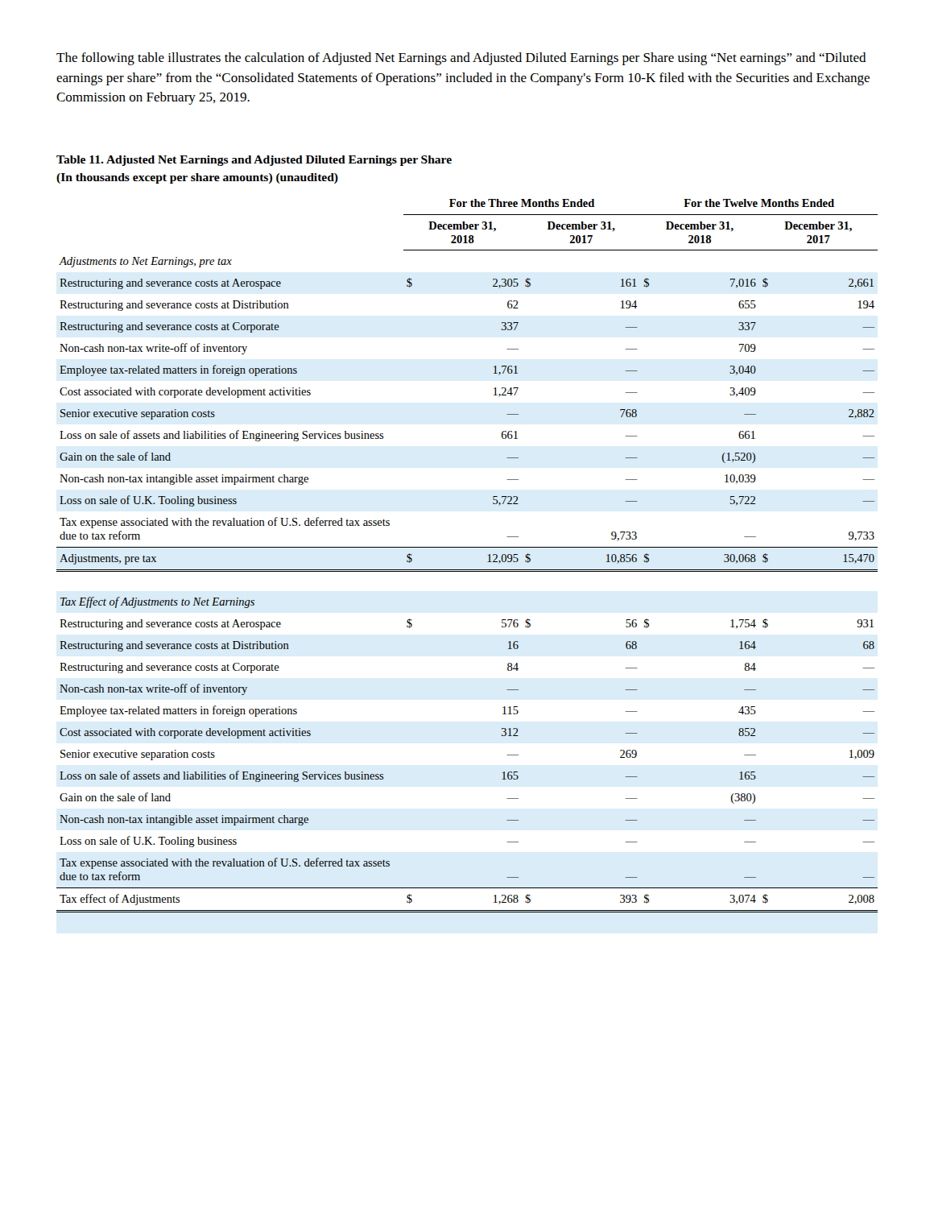The following table illustrates the calculation of Adjusted Net Earnings and Adjusted Diluted Earnings per Share using “Net earnings” and “Diluted earnings per share” from the “Consolidated Statements of Operations” included in the Company's Form 10-K filed with the Securities and Exchange Commission on February 25, 2019.
Table 11. Adjusted Net Earnings and Adjusted Diluted Earnings per Share
(In thousands except per share amounts) (unaudited)
| | For the Three Months Ended | For the Twelve Months Ended |
| --- | --- | --- |
| | December 31, 2018 | December 31, 2017 | December 31, 2018 | December 31, 2017 |
| Adjustments to Net Earnings, pre tax | |
| Restructuring and severance costs at Aerospace | $ | 2,305 | $ | 161 | $ | 7,016 | $ | 2,661 |
| Restructuring and severance costs at Distribution | | 62 | | 194 | | 655 | | 194 |
| Restructuring and severance costs at Corporate | | 337 | | — | | 337 | | — |
| Non-cash non-tax write-off of inventory | | — | | — | | 709 | | — |
| Employee tax-related matters in foreign operations | | 1,761 | | — | | 3,040 | | — |
| Cost associated with corporate development activities | | 1,247 | | — | | 3,409 | | — |
| Senior executive separation costs | | — | | 768 | | — | | 2,882 |
| Loss on sale of assets and liabilities of Engineering Services business | | 661 | | — | | 661 | | — |
| Gain on the sale of land | | — | | — | | (1,520) | | — |
| Non-cash non-tax intangible asset impairment charge | | — | | — | | 10,039 | | — |
| Loss on sale of U.K. Tooling business | | 5,722 | | — | | 5,722 | | — |
| Tax expense associated with the revaluation of U.S. deferred tax assets due to tax reform | | — | | 9,733 | | — | | 9,733 |
| Adjustments, pre tax | $ | 12,095 | $ | 10,856 | $ | 30,068 | $ | 15,470 |
| Tax Effect of Adjustments to Net Earnings | |
| Restructuring and severance costs at Aerospace | $ | 576 | $ | 56 | $ | 1,754 | $ | 931 |
| Restructuring and severance costs at Distribution | | 16 | | 68 | | 164 | | 68 |
| Restructuring and severance costs at Corporate | | 84 | | — | | 84 | | — |
| Non-cash non-tax write-off of inventory | | — | | — | | — | | — |
| Employee tax-related matters in foreign operations | | 115 | | — | | 435 | | — |
| Cost associated with corporate development activities | | 312 | | — | | 852 | | — |
| Senior executive separation costs | | — | | 269 | | — | | 1,009 |
| Loss on sale of assets and liabilities of Engineering Services business | | 165 | | — | | 165 | | — |
| Gain on the sale of land | | — | | — | | (380) | | — |
| Non-cash non-tax intangible asset impairment charge | | — | | — | | — | | — |
| Loss on sale of U.K. Tooling business | | — | | — | | — | | — |
| Tax expense associated with the revaluation of U.S. deferred tax assets due to tax reform | | — | | — | | — | | — |
| Tax effect of Adjustments | $ | 1,268 | $ | 393 | $ | 3,074 | $ | 2,008 |